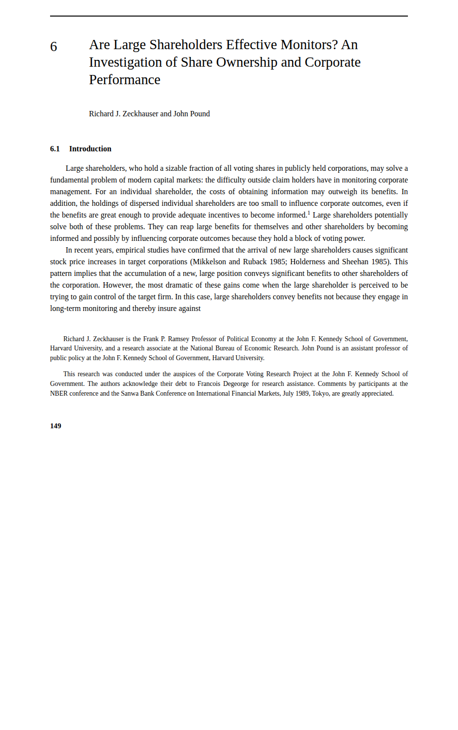6
Are Large Shareholders Effective Monitors? An Investigation of Share Ownership and Corporate Performance
Richard J. Zeckhauser and John Pound
6.1 Introduction
Large shareholders, who hold a sizable fraction of all voting shares in publicly held corporations, may solve a fundamental problem of modern capital markets: the difficulty outside claim holders have in monitoring corporate management. For an individual shareholder, the costs of obtaining information may outweigh its benefits. In addition, the holdings of dispersed individual shareholders are too small to influence corporate outcomes, even if the benefits are great enough to provide adequate incentives to become informed.1 Large shareholders potentially solve both of these problems. They can reap large benefits for themselves and other shareholders by becoming informed and possibly by influencing corporate outcomes because they hold a block of voting power.
In recent years, empirical studies have confirmed that the arrival of new large shareholders causes significant stock price increases in target corporations (Mikkelson and Ruback 1985; Holderness and Sheehan 1985). This pattern implies that the accumulation of a new, large position conveys significant benefits to other shareholders of the corporation. However, the most dramatic of these gains come when the large shareholder is perceived to be trying to gain control of the target firm. In this case, large shareholders convey benefits not because they engage in long-term monitoring and thereby insure against
Richard J. Zeckhauser is the Frank P. Ramsey Professor of Political Economy at the John F. Kennedy School of Government, Harvard University, and a research associate at the National Bureau of Economic Research. John Pound is an assistant professor of public policy at the John F. Kennedy School of Government, Harvard University.
This research was conducted under the auspices of the Corporate Voting Research Project at the John F. Kennedy School of Government. The authors acknowledge their debt to Francois Degeorge for research assistance. Comments by participants at the NBER conference and the Sanwa Bank Conference on International Financial Markets, July 1989, Tokyo, are greatly appreciated.
149